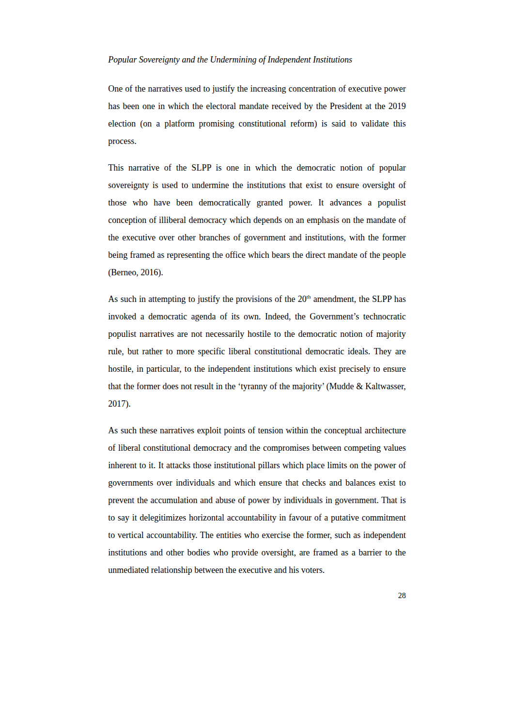Popular Sovereignty and the Undermining of Independent Institutions
One of the narratives used to justify the increasing concentration of executive power has been one in which the electoral mandate received by the President at the 2019 election (on a platform promising constitutional reform) is said to validate this process.
This narrative of the SLPP is one in which the democratic notion of popular sovereignty is used to undermine the institutions that exist to ensure oversight of those who have been democratically granted power. It advances a populist conception of illiberal democracy which depends on an emphasis on the mandate of the executive over other branches of government and institutions, with the former being framed as representing the office which bears the direct mandate of the people (Berneo, 2016).
As such in attempting to justify the provisions of the 20th amendment, the SLPP has invoked a democratic agenda of its own. Indeed, the Government’s technocratic populist narratives are not necessarily hostile to the democratic notion of majority rule, but rather to more specific liberal constitutional democratic ideals. They are hostile, in particular, to the independent institutions which exist precisely to ensure that the former does not result in the ‘tyranny of the majority’ (Mudde & Kaltwasser, 2017).
As such these narratives exploit points of tension within the conceptual architecture of liberal constitutional democracy and the compromises between competing values inherent to it. It attacks those institutional pillars which place limits on the power of governments over individuals and which ensure that checks and balances exist to prevent the accumulation and abuse of power by individuals in government. That is to say it delegitimizes horizontal accountability in favour of a putative commitment to vertical accountability. The entities who exercise the former, such as independent institutions and other bodies who provide oversight, are framed as a barrier to the unmediated relationship between the executive and his voters.
28